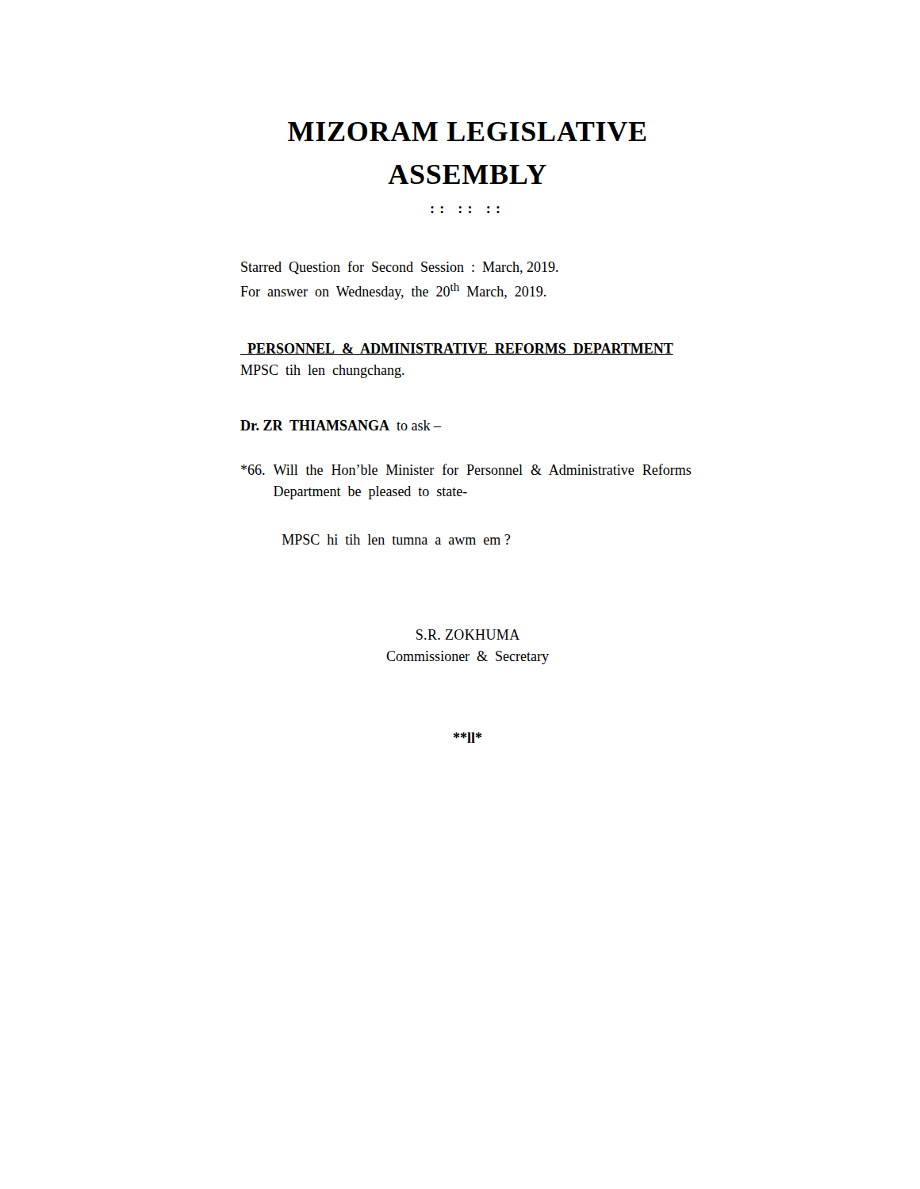MIZORAM LEGISLATIVE ASSEMBLY
:: :: ::
Starred Question for Second Session : March, 2019.
For answer on Wednesday, the 20th March, 2019.
PERSONNEL & ADMINISTRATIVE REFORMS DEPARTMENT
MPSC tih len chungchang.
Dr. ZR THIAMSANGA to ask –
*66. Will the Hon’ble Minister for Personnel & Administrative Reforms Department be pleased to state-
MPSC hi tih len tumna a awm em ?
S.R. ZOKHUMA
Commissioner & Secretary
**ll*